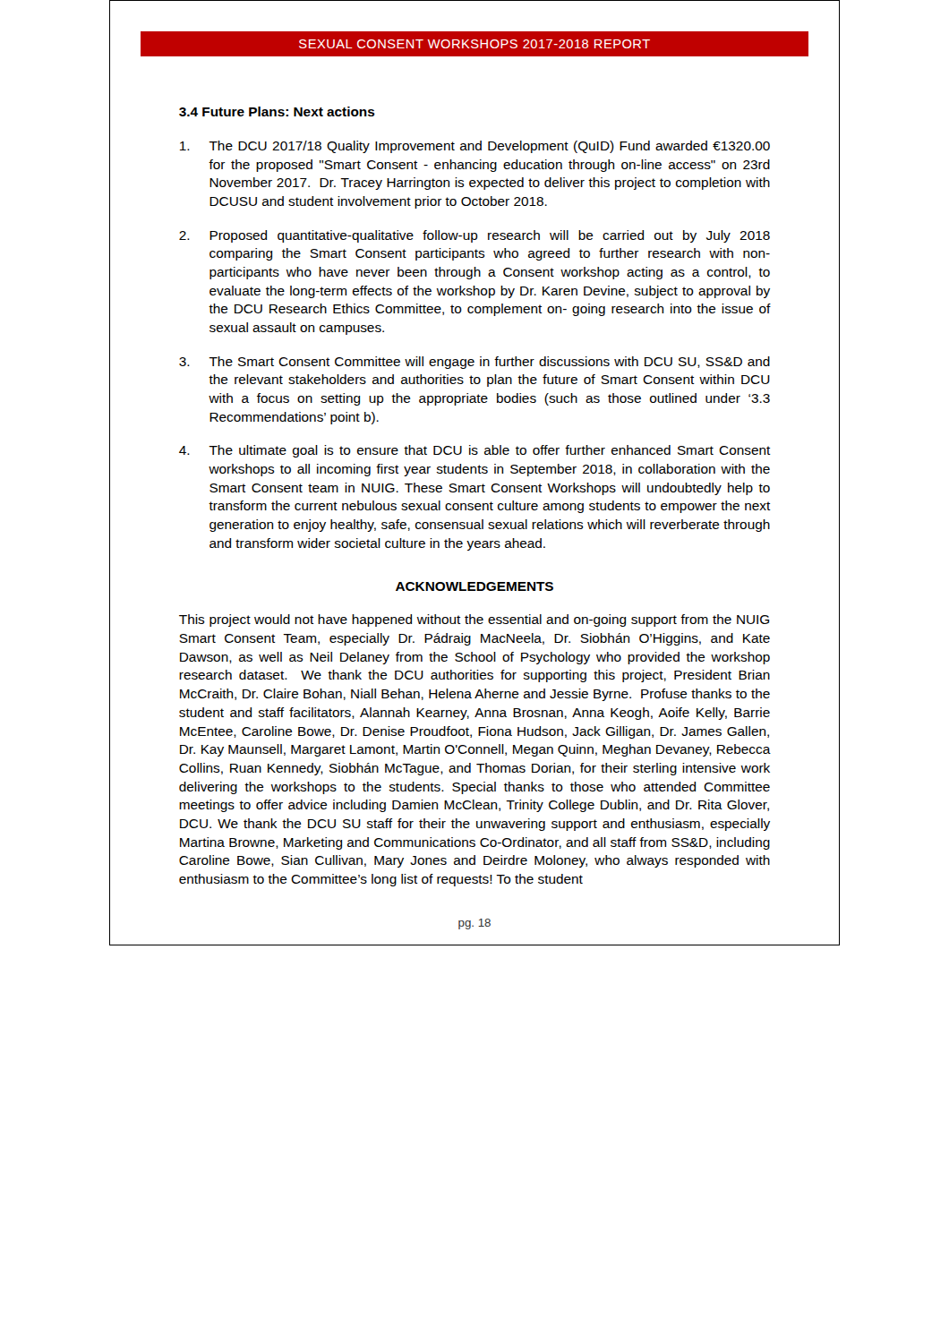SEXUAL CONSENT WORKSHOPS 2017-2018 REPORT
3.4 Future Plans: Next actions
1.
The DCU 2017/18 Quality Improvement and Development (QuID) Fund awarded €1320.00 for the proposed "Smart Consent - enhancing education through on-line access" on 23rd November 2017. Dr. Tracey Harrington is expected to deliver this project to completion with DCUSU and student involvement prior to October 2018.
2.
Proposed quantitative-qualitative follow-up research will be carried out by July 2018 comparing the Smart Consent participants who agreed to further research with non-participants who have never been through a Consent workshop acting as a control, to evaluate the long-term effects of the workshop by Dr. Karen Devine, subject to approval by the DCU Research Ethics Committee, to complement on- going research into the issue of sexual assault on campuses.
3.
The Smart Consent Committee will engage in further discussions with DCU SU, SS&D and the relevant stakeholders and authorities to plan the future of Smart Consent within DCU with a focus on setting up the appropriate bodies (such as those outlined under ‘3.3 Recommendations’ point b).
4.
The ultimate goal is to ensure that DCU is able to offer further enhanced Smart Consent workshops to all incoming first year students in September 2018, in collaboration with the Smart Consent team in NUIG. These Smart Consent Workshops will undoubtedly help to transform the current nebulous sexual consent culture among students to empower the next generation to enjoy healthy, safe, consensual sexual relations which will reverberate through and transform wider societal culture in the years ahead.
ACKNOWLEDGEMENTS
This project would not have happened without the essential and on-going support from the NUIG Smart Consent Team, especially Dr. Pádraig MacNeela, Dr. Siobhán O’Higgins, and Kate Dawson, as well as Neil Delaney from the School of Psychology who provided the workshop research dataset. We thank the DCU authorities for supporting this project, President Brian McCraith, Dr. Claire Bohan, Niall Behan, Helena Aherne and Jessie Byrne. Profuse thanks to the student and staff facilitators, Alannah Kearney, Anna Brosnan, Anna Keogh, Aoife Kelly, Barrie McEntee, Caroline Bowe, Dr. Denise Proudfoot, Fiona Hudson, Jack Gilligan, Dr. James Gallen, Dr. Kay Maunsell, Margaret Lamont, Martin O'Connell, Megan Quinn, Meghan Devaney, Rebecca Collins, Ruan Kennedy, Siobhán McTague, and Thomas Dorian, for their sterling intensive work delivering the workshops to the students. Special thanks to those who attended Committee meetings to offer advice including Damien McClean, Trinity College Dublin, and Dr. Rita Glover, DCU. We thank the DCU SU staff for their the unwavering support and enthusiasm, especially Martina Browne, Marketing and Communications Co-Ordinator, and all staff from SS&D, including Caroline Bowe, Sian Cullivan, Mary Jones and Deirdre Moloney, who always responded with enthusiasm to the Committee’s long list of requests! To the student
pg. 18